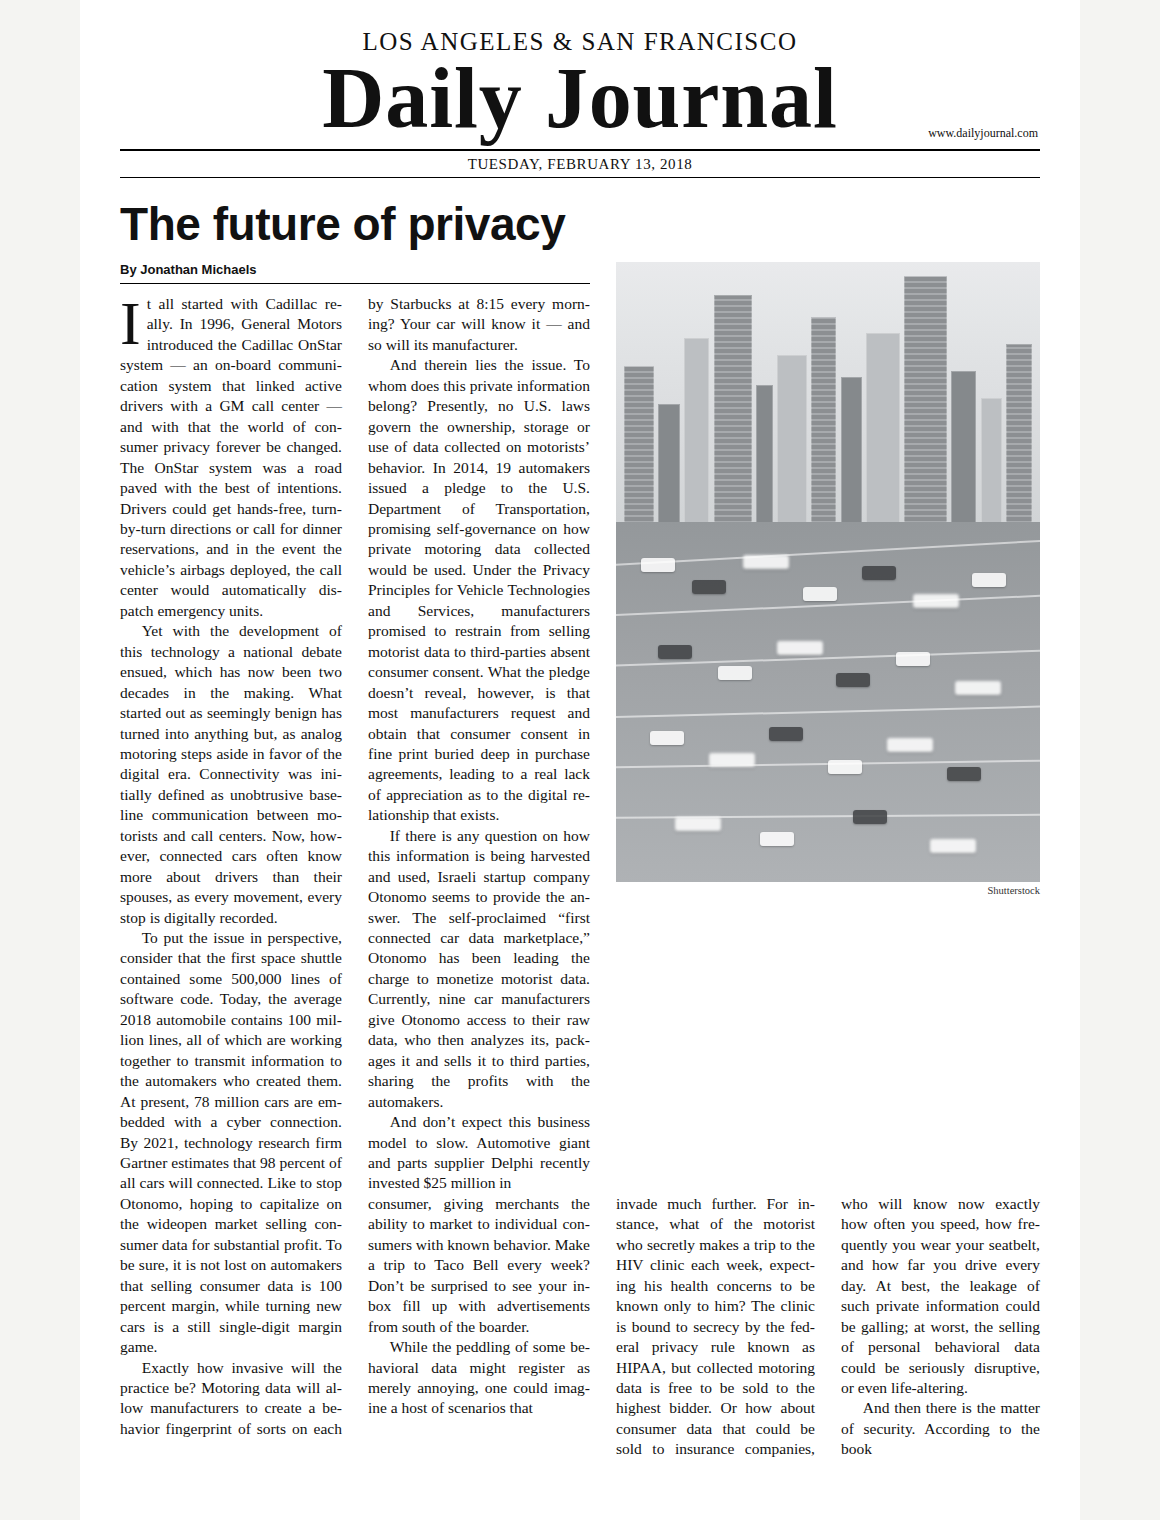LOS ANGELES & SAN FRANCISCO
Daily Journal
www.dailyjournal.com
TUESDAY, FEBRUARY 13, 2018
The future of privacy
By Jonathan Michaels
It all started with Cadillac really. In 1996, General Motors introduced the Cadillac OnStar system — an on-board communication system that linked active drivers with a GM call center — and with that the world of consumer privacy forever be changed. The OnStar system was a road paved with the best of intentions. Drivers could get hands-free, turn-by-turn directions or call for dinner reservations, and in the event the vehicle’s airbags deployed, the call center would automatically dispatch emergency units.
Yet with the development of this technology a national debate ensued, which has now been two decades in the making. What started out as seemingly benign has turned into anything but, as analog motoring steps aside in favor of the digital era. Connectivity was initially defined as unobtrusive baseline communication between motorists and call centers. Now, however, connected cars often know more about drivers than their spouses, as every movement, every stop is digitally recorded.
To put the issue in perspective, consider that the first space shuttle contained some 500,000 lines of software code. Today, the average 2018 automobile contains 100 million lines, all of which are working together to transmit information to the automakers who created them. At present, 78 million cars are embedded with a cyber connection. By 2021, technology research firm Gartner estimates that 98 percent of all cars will connected. Like to stop by Starbucks at 8:15 every morning? Your car will know it — and so will its manufacturer.
And therein lies the issue. To whom does this private information belong? Presently, no U.S. laws govern the ownership, storage or use of data collected on motorists’ behavior. In 2014, 19 automakers issued a pledge to the U.S. Department of Transportation, promising self-governance on how private motoring data collected would be used. Under the Privacy Principles for Vehicle Technologies and Services, manufacturers promised to restrain from selling motorist data to third-parties absent consumer consent. What the pledge doesn’t reveal, however, is that most manufacturers request and obtain that consumer consent in fine print buried deep in purchase agreements, leading to a real lack of appreciation as to the digital relationship that exists.
If there is any question on how this information is being harvested and used, Israeli startup company Otonomo seems to provide the answer. The self-proclaimed “first connected car data marketplace,” Otonomo has been leading the charge to monetize motorist data. Currently, nine car manufacturers give Otonomo access to their raw data, who then analyzes its, packages it and sells it to third parties, sharing the profits with the automakers.
And don’t expect this business model to slow. Automotive giant and parts supplier Delphi recently invested $25 million in
Shutterstock
Otonomo, hoping to capitalize on the wideopen market selling consumer data for substantial profit. To be sure, it is not lost on automakers that selling consumer data is 100 percent margin, while turning new cars is a still single-digit margin game.
Exactly how invasive will the practice be? Motoring data will allow manufacturers to create a behavior fingerprint of sorts on each consumer, giving merchants the ability to market to individual consumers with known behavior. Make a trip to Taco Bell every week? Don’t be surprised to see your inbox fill up with advertisements from south of the boarder.
While the peddling of some behavioral data might register as merely annoying, one could imagine a host of scenarios that
invade much further. For instance, what of the motorist who secretly makes a trip to the HIV clinic each week, expecting his health concerns to be known only to him? The clinic is bound to secrecy by the federal privacy rule known as HIPAA, but collected motoring data is free to be sold to the highest bidder. Or how about consumer data that could be sold to insurance companies, who will know now exactly how often you speed, how frequently you wear your seatbelt, and how far you drive every day. At best, the leakage of such private information could be galling; at worst, the selling of personal behavioral data could be seriously disruptive, or even life-altering.
And then there is the matter of security. According to the book